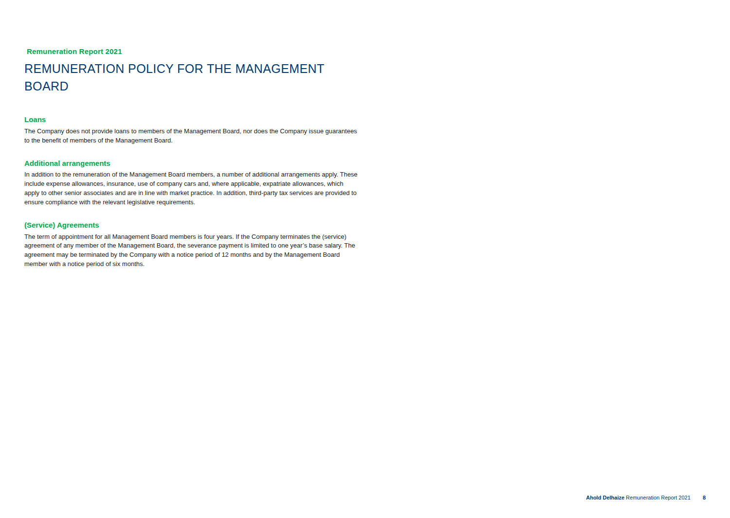Remuneration Report 2021
REMUNERATION POLICY FOR THE MANAGEMENT BOARD
Loans
The Company does not provide loans to members of the Management Board, nor does the Company issue guarantees to the benefit of members of the Management Board.
Additional arrangements
In addition to the remuneration of the Management Board members, a number of additional arrangements apply. These include expense allowances, insurance, use of company cars and, where applicable, expatriate allowances, which apply to other senior associates and are in line with market practice. In addition, third-party tax services are provided to ensure compliance with the relevant legislative requirements.
(Service) Agreements
The term of appointment for all Management Board members is four years. If the Company terminates the (service) agreement of any member of the Management Board, the severance payment is limited to one year’s base salary. The agreement may be terminated by the Company with a notice period of 12 months and by the Management Board member with a notice period of six months.
Ahold Delhaize Remuneration Report 2021 8